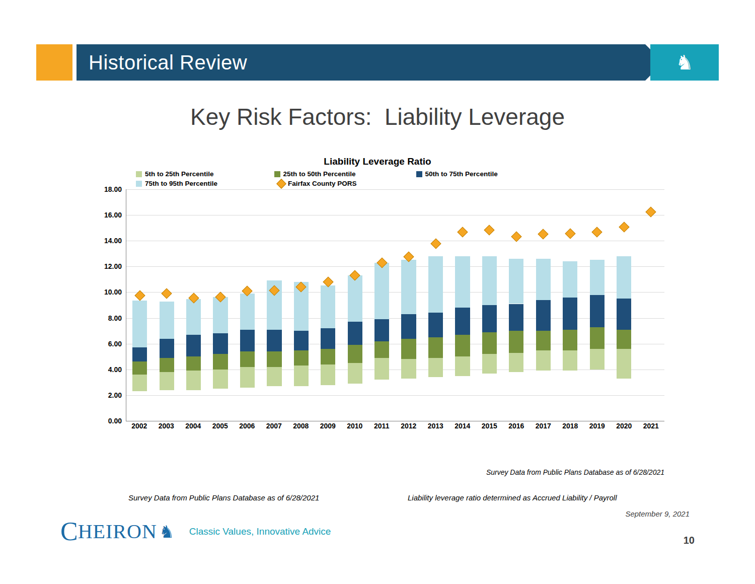Historical Review
♞
Key Risk Factors: Liability Leverage
Liability Leverage Ratio
5th to 25th Percentile
25th to 50th Percentile
50th to 75th Percentile
75th to 95th Percentile
Fairfax County PORS
18.00
16.00
14.00
12.00
10.00
8.00
6.00
4.00
2.00
0.00
2002
2003
2004
2005
2006
2007
2008
2009
2010
2011
2012
2013
2014
2015
2016
2017
2018
2019
2020
2021
Survey Data from Public Plans Database as of 6/28/2021
Survey Data from Public Plans Database as of 6/28/2021
Liability leverage ratio determined as Accrued Liability / Payroll
September 9, 2021
CHEIRON♞ Classic Values, Innovative Advice
10